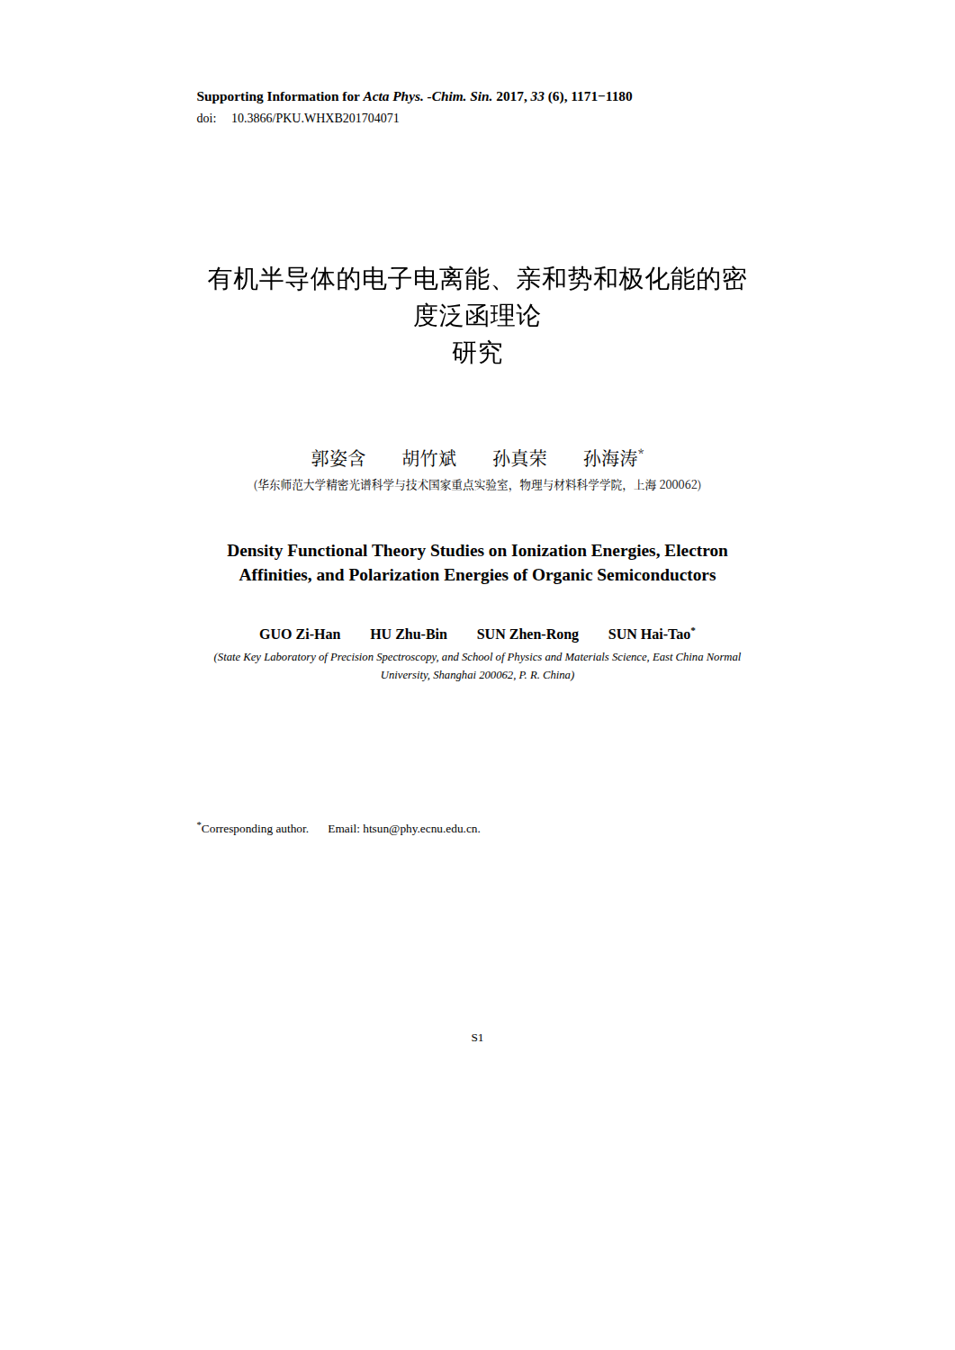Supporting Information for Acta Phys. -Chim. Sin. 2017, 33 (6), 1171−1180
doi: 10.3866/PKU.WHXB201704071
有机半导体的电子电离能、亲和势和极化能的密度泛函理论
研究
郭姿含 胡竹斌 孙真荣 孙海涛*
(华东师范大学精密光谱科学与技术国家重点实验室，物理与材料科学学院，上海 200062)
Density Functional Theory Studies on Ionization Energies, Electron
Affinities, and Polarization Energies of Organic Semiconductors
GUO Zi-Han HU Zhu-Bin SUN Zhen-Rong SUN Hai-Tao*
(State Key Laboratory of Precision Spectroscopy, and School of Physics and Materials Science, East China Normal University, Shanghai 200062, P. R. China)
*Corresponding author. Email: htsun@phy.ecnu.edu.cn.
S1